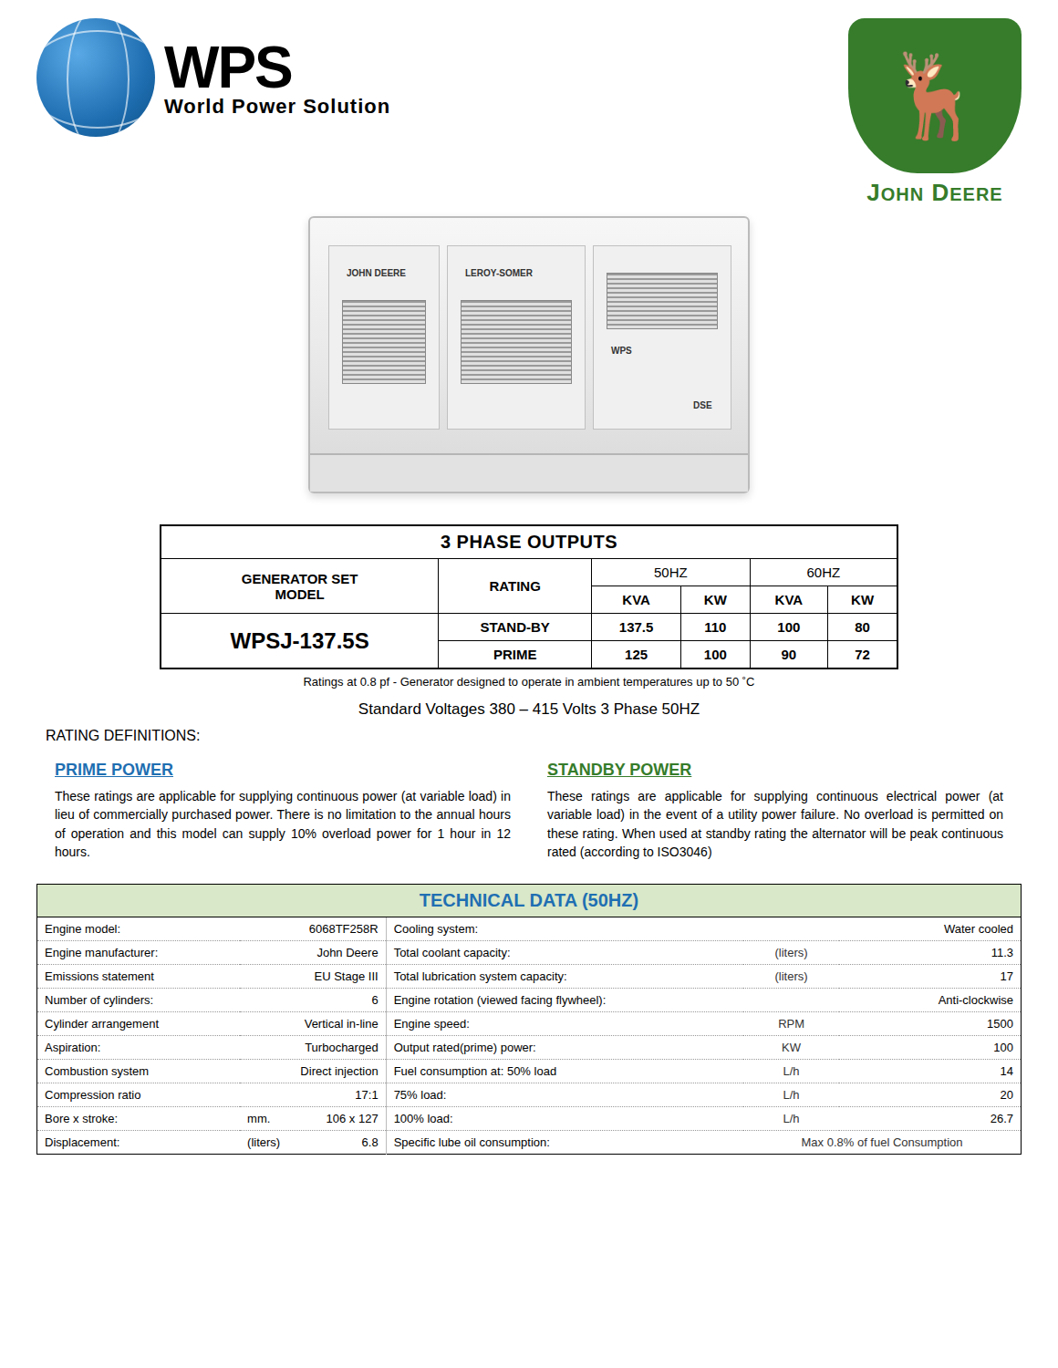WPS
World Power Solution
🦌
JOHN DEERE
JOHN DEERE
LEROY-SOMER
WPS
DSE
| 3 PHASE OUTPUTS |
| GENERATOR SET MODEL | RATING | 50HZ | 60HZ |
| KVA | KW | KVA | KW |
| WPSJ-137.5S | STAND-BY | 137.5 | 110 | 100 | 80 |
| PRIME | 125 | 100 | 90 | 72 |
Ratings at 0.8 pf - Generator designed to operate in ambient temperatures up to 50 ˚C
Standard Voltages 380 – 415 Volts 3 Phase 50HZ
RATING DEFINITIONS:
PRIME POWER
These ratings are applicable for supplying continuous power (at variable load) in lieu of commercially purchased power. There is no limitation to the annual hours of operation and this model can supply 10% overload power for 1 hour in 12 hours.
STANDBY POWER
These ratings are applicable for supplying continuous electrical power (at variable load) in the event of a utility power failure. No overload is permitted on these rating. When used at standby rating the alternator will be peak continuous rated (according to ISO3046)
TECHNICAL DATA (50HZ)
| Engine model: | 6068TF258R | Cooling system: | | Water cooled |
| Engine manufacturer: | John Deere | Total coolant capacity: | (liters) | 11.3 |
| Emissions statement | EU Stage III | Total lubrication system capacity: | (liters) | 17 |
| Number of cylinders: | 6 | Engine rotation (viewed facing flywheel): | | Anti-clockwise |
| Cylinder arrangement | Vertical in-line | Engine speed: | RPM | 1500 |
| Aspiration: | Turbocharged | Output rated(prime) power: | KW | 100 |
| Combustion system | Direct injection | Fuel consumption at: 50% load | L/h | 14 |
| Compression ratio | 17:1 | 75% load: | L/h | 20 |
| Bore x stroke: | mm. 106 x 127 | 100% load: | L/h | 26.7 |
| Displacement: | (liters) 6.8 | Specific lube oil consumption: | Max 0.8% of fuel Consumption |